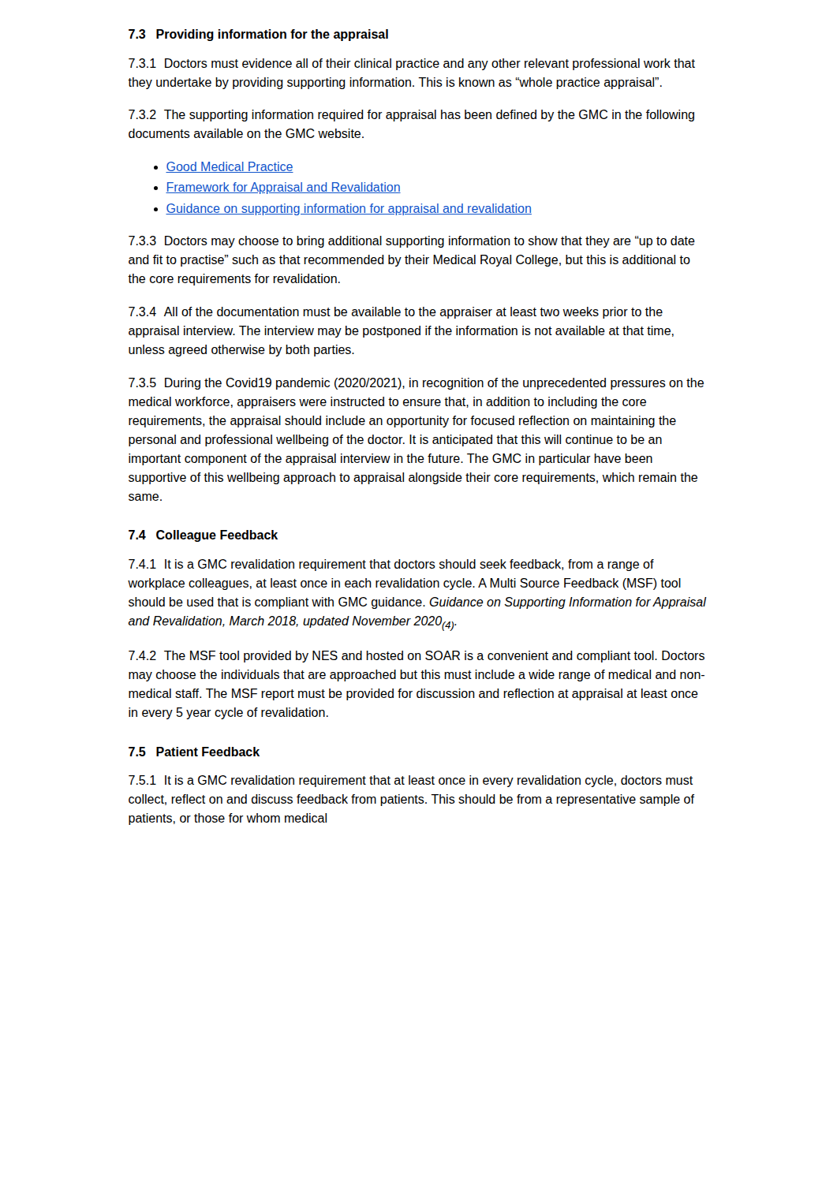7.3 Providing information for the appraisal
7.3.1 Doctors must evidence all of their clinical practice and any other relevant professional work that they undertake by providing supporting information. This is known as “whole practice appraisal”.
7.3.2 The supporting information required for appraisal has been defined by the GMC in the following documents available on the GMC website.
Good Medical Practice
Framework for Appraisal and Revalidation
Guidance on supporting information for appraisal and revalidation
7.3.3 Doctors may choose to bring additional supporting information to show that they are “up to date and fit to practise” such as that recommended by their Medical Royal College, but this is additional to the core requirements for revalidation.
7.3.4 All of the documentation must be available to the appraiser at least two weeks prior to the appraisal interview. The interview may be postponed if the information is not available at that time, unless agreed otherwise by both parties.
7.3.5 During the Covid19 pandemic (2020/2021), in recognition of the unprecedented pressures on the medical workforce, appraisers were instructed to ensure that, in addition to including the core requirements, the appraisal should include an opportunity for focused reflection on maintaining the personal and professional wellbeing of the doctor. It is anticipated that this will continue to be an important component of the appraisal interview in the future. The GMC in particular have been supportive of this wellbeing approach to appraisal alongside their core requirements, which remain the same.
7.4 Colleague Feedback
7.4.1 It is a GMC revalidation requirement that doctors should seek feedback, from a range of workplace colleagues, at least once in each revalidation cycle. A Multi Source Feedback (MSF) tool should be used that is compliant with GMC guidance. Guidance on Supporting Information for Appraisal and Revalidation, March 2018, updated November 2020(4).
7.4.2 The MSF tool provided by NES and hosted on SOAR is a convenient and compliant tool. Doctors may choose the individuals that are approached but this must include a wide range of medical and non-medical staff. The MSF report must be provided for discussion and reflection at appraisal at least once in every 5 year cycle of revalidation.
7.5 Patient Feedback
7.5.1 It is a GMC revalidation requirement that at least once in every revalidation cycle, doctors must collect, reflect on and discuss feedback from patients. This should be from a representative sample of patients, or those for whom medical